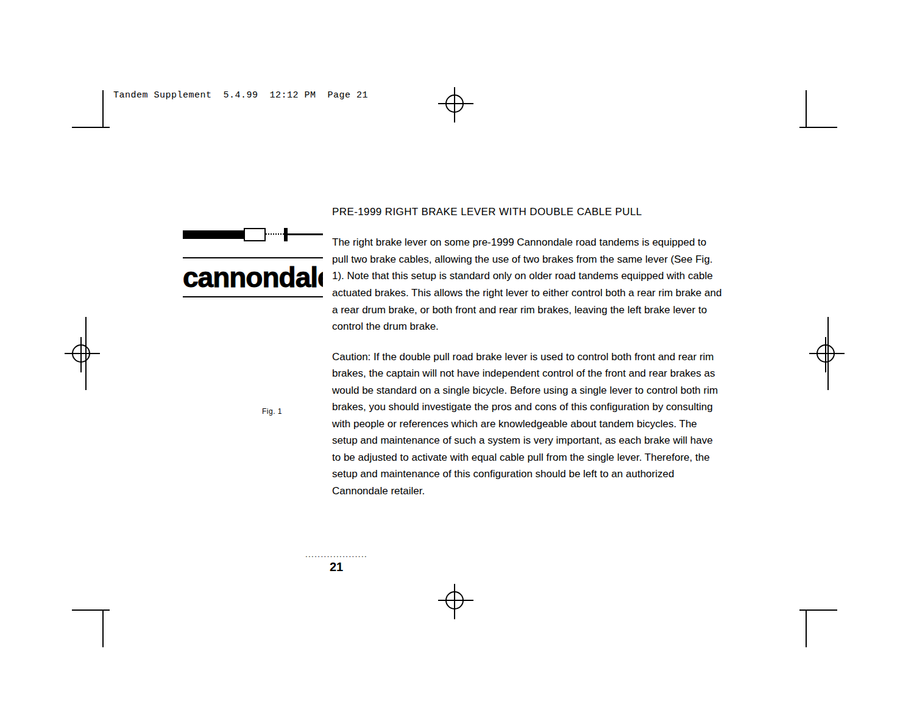Tandem Supplement 5.4.99 12:12 PM Page 21
cannondale
Fig. 1
PRE-1999 RIGHT BRAKE LEVER WITH DOUBLE CABLE PULL
The right brake lever on some pre-1999 Cannondale road tandems is equipped to pull two brake cables, allowing the use of two brakes from the same lever (See Fig. 1). Note that this setup is standard only on older road tandems equipped with cable actuated brakes. This allows the right lever to either control both a rear rim brake and a rear drum brake, or both front and rear rim brakes, leaving the left brake lever to control the drum brake.
Caution: If the double pull road brake lever is used to control both front and rear rim brakes, the captain will not have independent control of the front and rear brakes as would be standard on a single bicycle. Before using a single lever to control both rim brakes, you should investigate the pros and cons of this configuration by consulting with people or references which are knowledgeable about tandem bicycles. The setup and maintenance of such a system is very important, as each brake will have to be adjusted to activate with equal cable pull from the single lever. Therefore, the setup and maintenance of this configuration should be left to an authorized Cannondale retailer.
....................
21